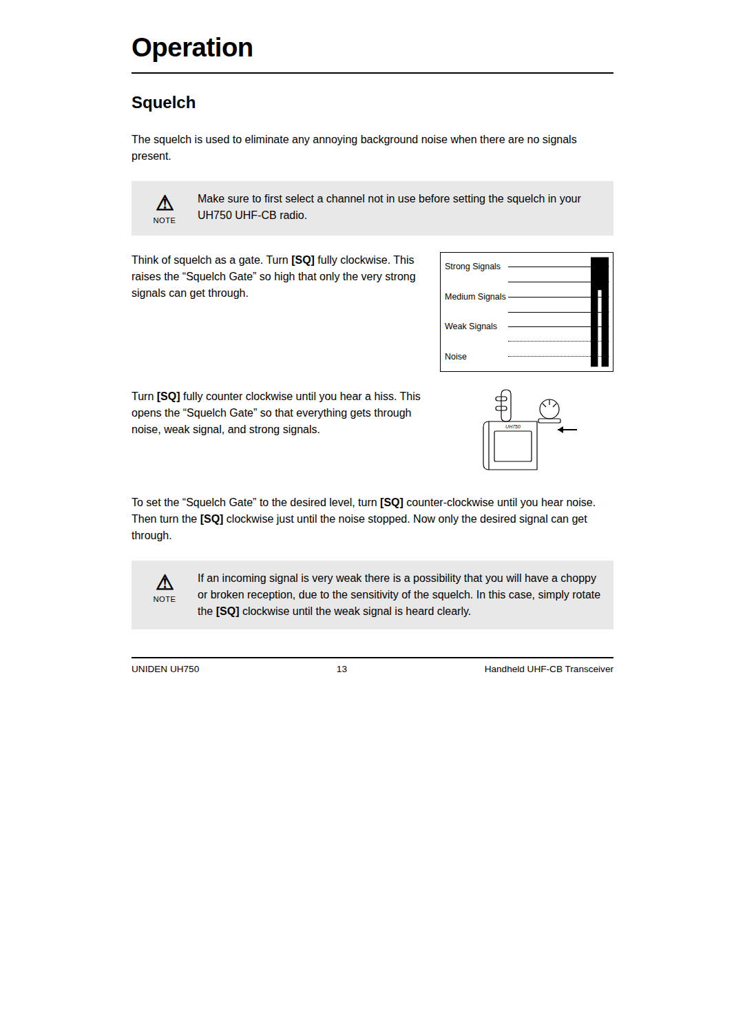Operation
Squelch
The squelch is used to eliminate any annoying background noise when there are no signals present.
⚠ NOTE
Make sure to first select a channel not in use before setting the squelch in your UH750 UHF-CB radio.
Think of squelch as a gate. Turn [SQ] fully clockwise. This raises the “Squelch Gate” so high that only the very strong signals can get through.
Strong Signals
Medium Signals
Weak Signals
Noise
Turn [SQ] fully counter clockwise until you hear a hiss. This opens the “Squelch Gate” so that everything gets through noise, weak signal, and strong signals.
UH750
To set the “Squelch Gate” to the desired level, turn [SQ] counter-clockwise until you hear noise. Then turn the [SQ] clockwise just until the noise stopped. Now only the desired signal can get through.
⚠ NOTE
If an incoming signal is very weak there is a possibility that you will have a choppy or broken reception, due to the sensitivity of the squelch. In this case, simply rotate the [SQ] clockwise until the weak signal is heard clearly.
UNIDEN UH750 13 Handheld UHF-CB Transceiver